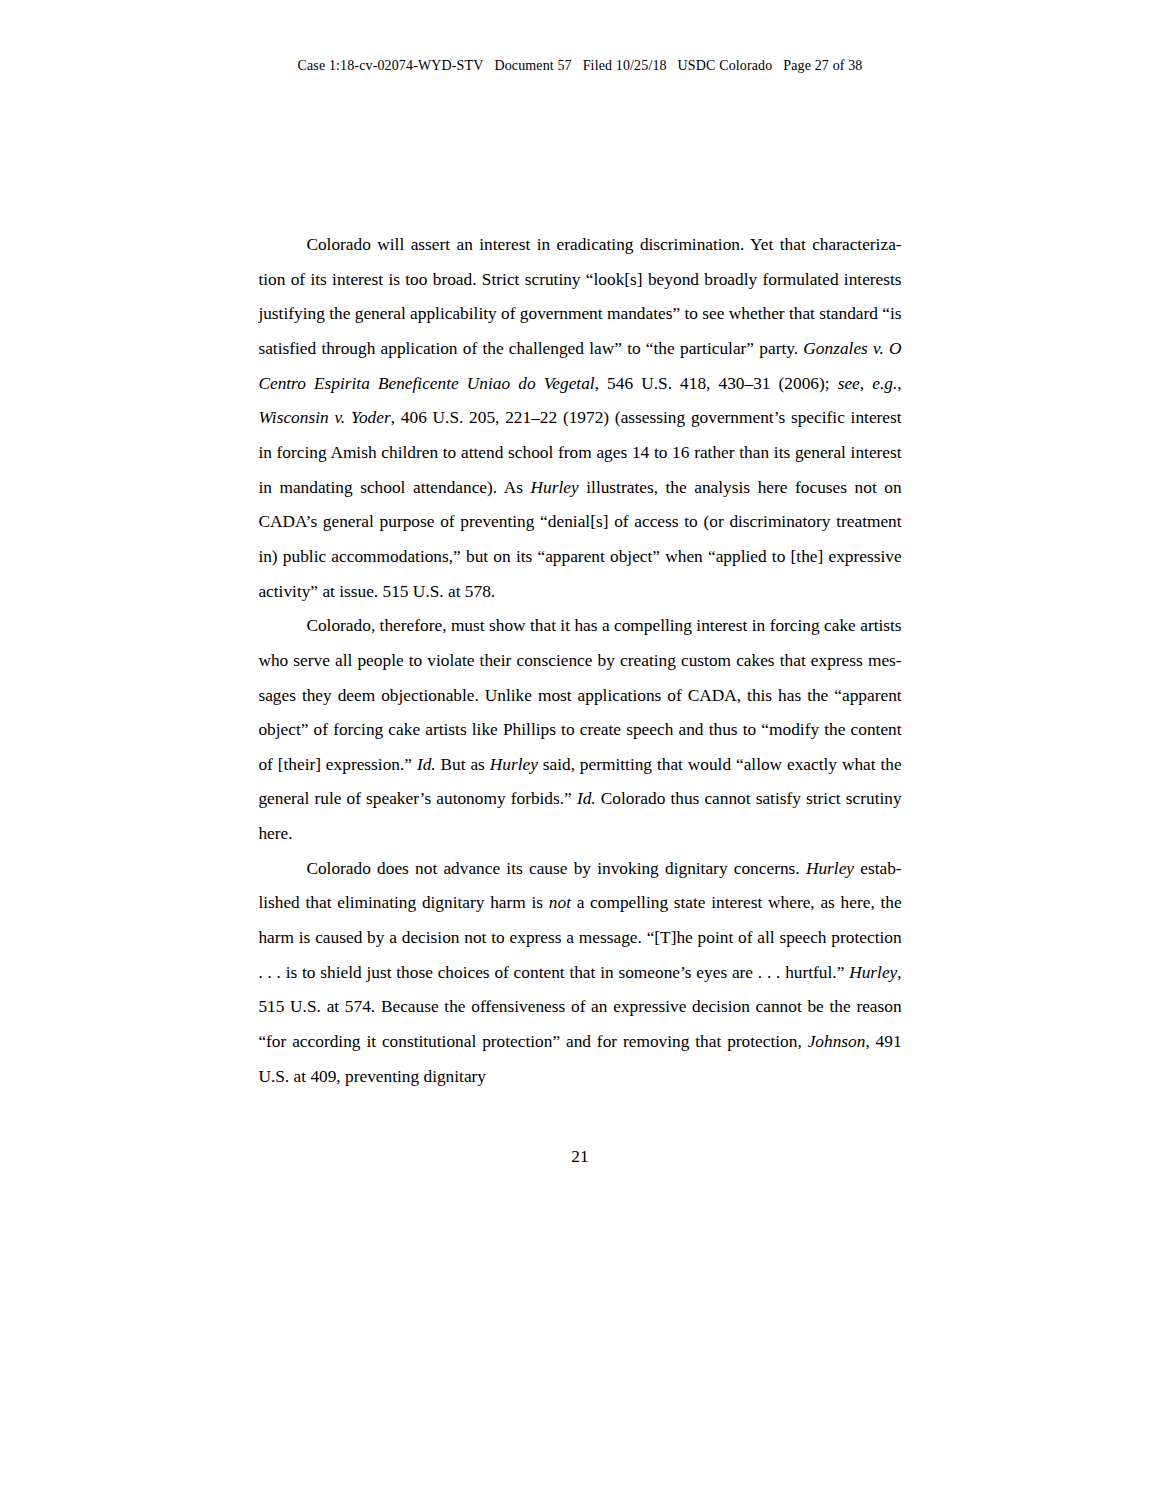Case 1:18-cv-02074-WYD-STV Document 57 Filed 10/25/18 USDC Colorado Page 27 of 38
Colorado will assert an interest in eradicating discrimination. Yet that characterization of its interest is too broad. Strict scrutiny “look[s] beyond broadly formulated interests justifying the general applicability of government mandates” to see whether that standard “is satisfied through application of the challenged law” to “the particular” party. Gonzales v. O Centro Espirita Beneficente Uniao do Vegetal, 546 U.S. 418, 430–31 (2006); see, e.g., Wisconsin v. Yoder, 406 U.S. 205, 221–22 (1972) (assessing government’s specific interest in forcing Amish children to attend school from ages 14 to 16 rather than its general interest in mandating school attendance). As Hurley illustrates, the analysis here focuses not on CADA’s general purpose of preventing “denial[s] of access to (or discriminatory treatment in) public accommodations,” but on its “apparent object” when “applied to [the] expressive activity” at issue. 515 U.S. at 578.
Colorado, therefore, must show that it has a compelling interest in forcing cake artists who serve all people to violate their conscience by creating custom cakes that express messages they deem objectionable. Unlike most applications of CADA, this has the “apparent object” of forcing cake artists like Phillips to create speech and thus to “modify the content of [their] expression.” Id. But as Hurley said, permitting that would “allow exactly what the general rule of speaker’s autonomy forbids.” Id. Colorado thus cannot satisfy strict scrutiny here.
Colorado does not advance its cause by invoking dignitary concerns. Hurley established that eliminating dignitary harm is not a compelling state interest where, as here, the harm is caused by a decision not to express a message. “[T]he point of all speech protection . . . is to shield just those choices of content that in someone’s eyes are . . . hurtful.” Hurley, 515 U.S. at 574. Because the offensiveness of an expressive decision cannot be the reason “for according it constitutional protection” and for removing that protection, Johnson, 491 U.S. at 409, preventing dignitary
21